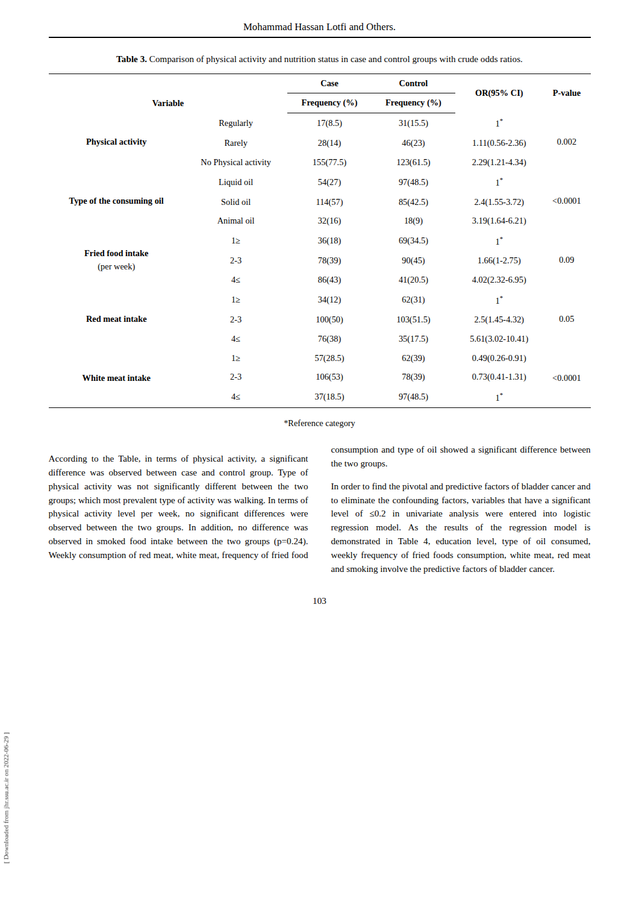[ Downloaded from jhr.ssu.ac.ir on 2022-06-29 ]
Mohammad Hassan Lotfi and Others.
Table 3. Comparison of physical activity and nutrition status in case and control groups with crude odds ratios.
| Variable | Case | Control | OR(95% CI) | P-value |
| --- | --- | --- | --- | --- |
| Frequency (%) | Frequency (%) |
| Physical activity | Regularly | 17(8.5) | 31(15.5) | 1 * | 0.002 |
| Rarely | 28(14) | 46(23) | 1.11(0.56-2.36) |
| No Physical activity | 155(77.5) | 123(61.5) | 2.29(1.21-4.34) |
| Type of the consuming oil | Liquid oil | 54(27) | 97(48.5) | 1 * | <0.0001 |
| Solid oil | 114(57) | 85(42.5) | 2.4(1.55-3.72) |
| Animal oil | 32(16) | 18(9) | 3.19(1.64-6.21) |
| Fried food intake (per week) | 1≥ | 36(18) | 69(34.5) | 1 * | 0.09 |
| 2-3 | 78(39) | 90(45) | 1.66(1-2.75) |
| 4≤ | 86(43) | 41(20.5) | 4.02(2.32-6.95) |
| Red meat intake | 1≥ | 34(12) | 62(31) | 1 * | 0.05 |
| 2-3 | 100(50) | 103(51.5) | 2.5(1.45-4.32) |
| 4≤ | 76(38) | 35(17.5) | 5.61(3.02-10.41) |
| White meat intake | 1≥ | 57(28.5) | 62(39) | 0.49(0.26-0.91) | <0.0001 |
| 2-3 | 106(53) | 78(39) | 0.73(0.41-1.31) |
| 4≤ | 37(18.5) | 97(48.5) | 1 * |
*Reference category
According to the Table, in terms of physical activity, a significant difference was observed between case and control group. Type of physical activity was not significantly different between the two groups; which most prevalent type of activity was walking. In terms of physical activity level per week, no significant differences were observed between the two groups. In addition, no difference was observed in smoked food intake between the two groups (p=0.24). Weekly consumption of red meat, white meat, frequency of fried food consumption and type of oil showed a significant difference between the two groups.
In order to find the pivotal and predictive factors of bladder cancer and to eliminate the confounding factors, variables that have a significant level of ≤0.2 in univariate analysis were entered into logistic regression model. As the results of the regression model is demonstrated in Table 4, education level, type of oil consumed, weekly frequency of fried foods consumption, white meat, red meat and smoking involve the predictive factors of bladder cancer.
103